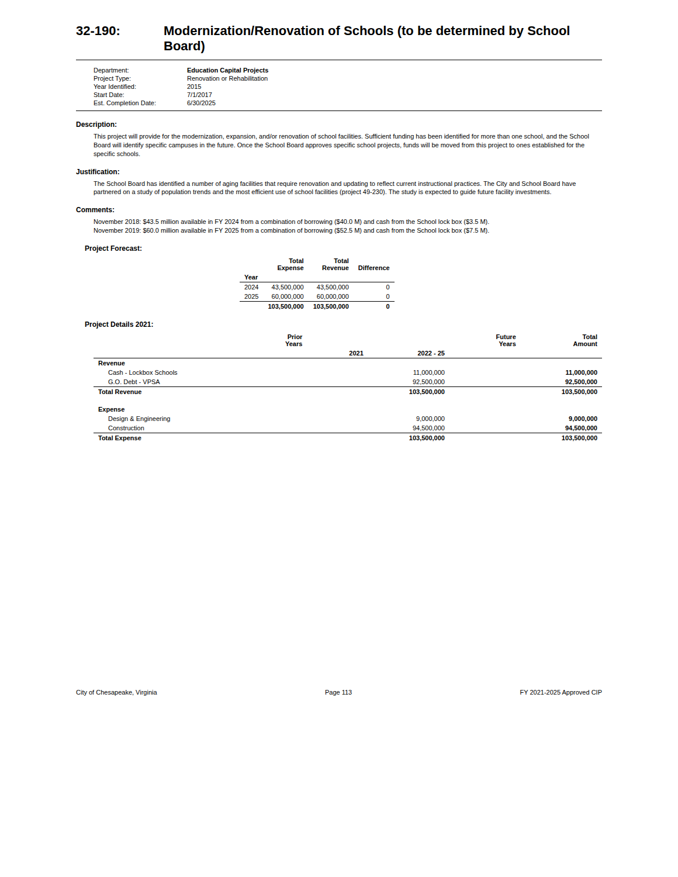32-190:
Modernization/Renovation of Schools (to be determined by School Board)
| Department: | Education Capital Projects |
| Project Type: | Renovation or Rehabilitation |
| Year Identified: | 2015 |
| Start Date: | 7/1/2017 |
| Est. Completion Date: | 6/30/2025 |
Description:
This project will provide for the modernization, expansion, and/or renovation of school facilities. Sufficient funding has been identified for more than one school, and the School Board will identify specific campuses in the future. Once the School Board approves specific school projects, funds will be moved from this project to ones established for the specific schools.
Justification:
The School Board has identified a number of aging facilities that require renovation and updating to reflect current instructional practices. The City and School Board have partnered on a study of population trends and the most efficient use of school facilities (project 49-230). The study is expected to guide future facility investments.
Comments:
November 2018: $43.5 million available in FY 2024 from a combination of borrowing ($40.0 M) and cash from the School lock box ($3.5 M).
November 2019: $60.0 million available in FY 2025 from a combination of borrowing ($52.5 M) and cash from the School lock box ($7.5 M).
Project Forecast:
| | Total Expense | Total Revenue | Difference |
| --- | --- | --- | --- |
| Year | | | |
| 2024 | 43,500,000 | 43,500,000 | 0 |
| 2025 | 60,000,000 | 60,000,000 | 0 |
| | 103,500,000 | 103,500,000 | 0 |
Project Details 2021:
| | Prior Years | | | Future Years | Total Amount |
| --- | --- | --- | --- | --- | --- |
| | | 2021 | 2022 - 25 | | |
| Revenue | | | | | |
| Cash - Lockbox Schools | | | 11,000,000 | | 11,000,000 |
| G.O. Debt - VPSA | | | 92,500,000 | | 92,500,000 |
| Total Revenue | | | 103,500,000 | | 103,500,000 |
| Expense | | | | | |
| Design & Engineering | | | 9,000,000 | | 9,000,000 |
| Construction | | | 94,500,000 | | 94,500,000 |
| Total Expense | | | 103,500,000 | | 103,500,000 |
City of Chesapeake, Virginia
Page 113
FY 2021-2025 Approved CIP